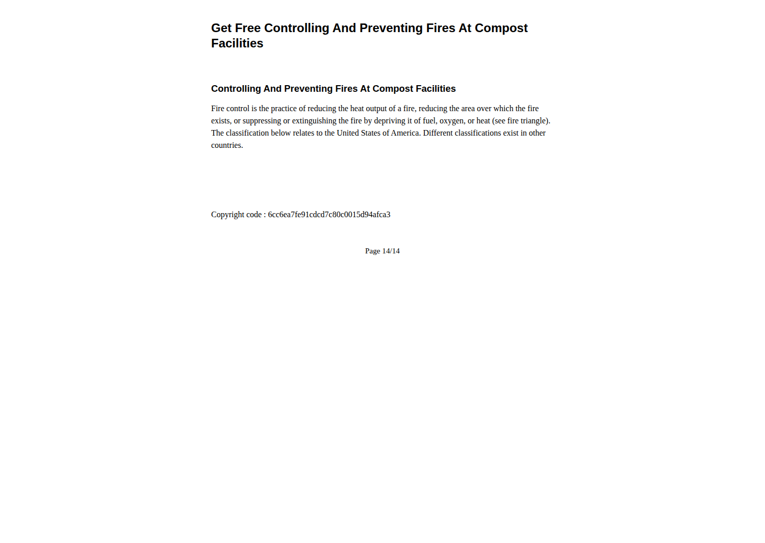Get Free Controlling And Preventing Fires At Compost Facilities
Controlling And Preventing Fires At Compost Facilities
Fire control is the practice of reducing the heat output of a fire, reducing the area over which the fire exists, or suppressing or extinguishing the fire by depriving it of fuel, oxygen, or heat (see fire triangle). The classification below relates to the United States of America. Different classifications exist in other countries.
Copyright code : 6cc6ea7fe91cdcd7c80c0015d94afca3
Page 14/14